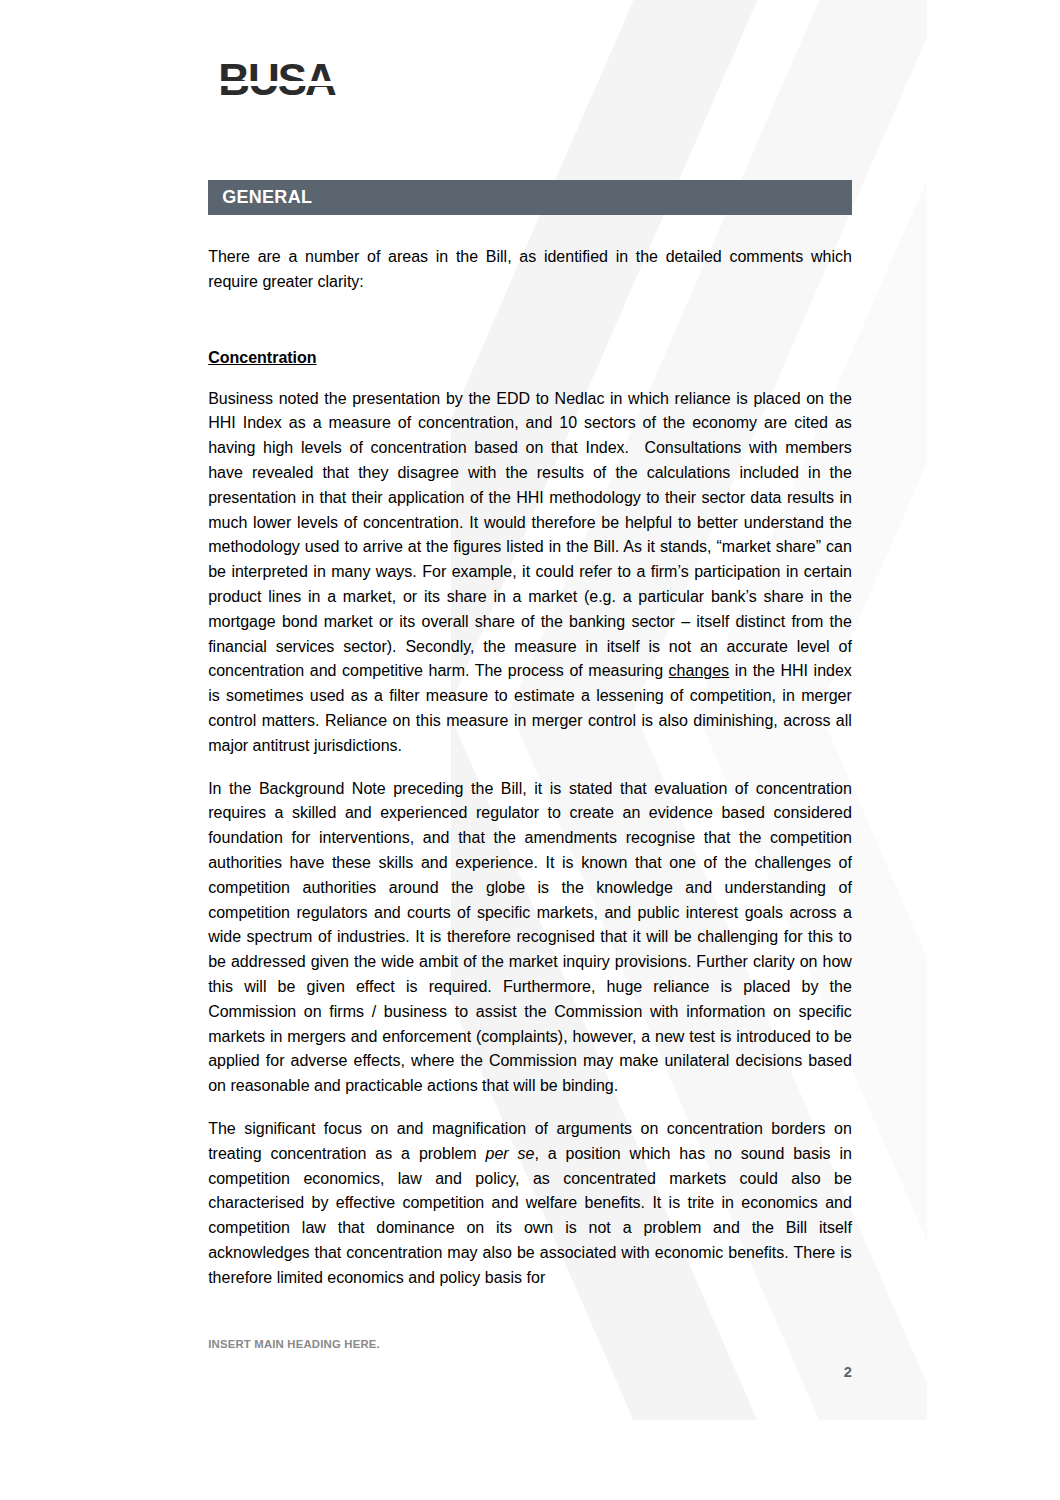BUSA
GENERAL
There are a number of areas in the Bill, as identified in the detailed comments which require greater clarity:
Concentration
Business noted the presentation by the EDD to Nedlac in which reliance is placed on the HHI Index as a measure of concentration, and 10 sectors of the economy are cited as having high levels of concentration based on that Index. Consultations with members have revealed that they disagree with the results of the calculations included in the presentation in that their application of the HHI methodology to their sector data results in much lower levels of concentration. It would therefore be helpful to better understand the methodology used to arrive at the figures listed in the Bill. As it stands, “market share” can be interpreted in many ways. For example, it could refer to a firm’s participation in certain product lines in a market, or its share in a market (e.g. a particular bank’s share in the mortgage bond market or its overall share of the banking sector – itself distinct from the financial services sector). Secondly, the measure in itself is not an accurate level of concentration and competitive harm. The process of measuring changes in the HHI index is sometimes used as a filter measure to estimate a lessening of competition, in merger control matters. Reliance on this measure in merger control is also diminishing, across all major antitrust jurisdictions.
In the Background Note preceding the Bill, it is stated that evaluation of concentration requires a skilled and experienced regulator to create an evidence based considered foundation for interventions, and that the amendments recognise that the competition authorities have these skills and experience. It is known that one of the challenges of competition authorities around the globe is the knowledge and understanding of competition regulators and courts of specific markets, and public interest goals across a wide spectrum of industries. It is therefore recognised that it will be challenging for this to be addressed given the wide ambit of the market inquiry provisions. Further clarity on how this will be given effect is required. Furthermore, huge reliance is placed by the Commission on firms / business to assist the Commission with information on specific markets in mergers and enforcement (complaints), however, a new test is introduced to be applied for adverse effects, where the Commission may make unilateral decisions based on reasonable and practicable actions that will be binding.
The significant focus on and magnification of arguments on concentration borders on treating concentration as a problem per se, a position which has no sound basis in competition economics, law and policy, as concentrated markets could also be characterised by effective competition and welfare benefits. It is trite in economics and competition law that dominance on its own is not a problem and the Bill itself acknowledges that concentration may also be associated with economic benefits. There is therefore limited economics and policy basis for
INSERT MAIN HEADING HERE.
2